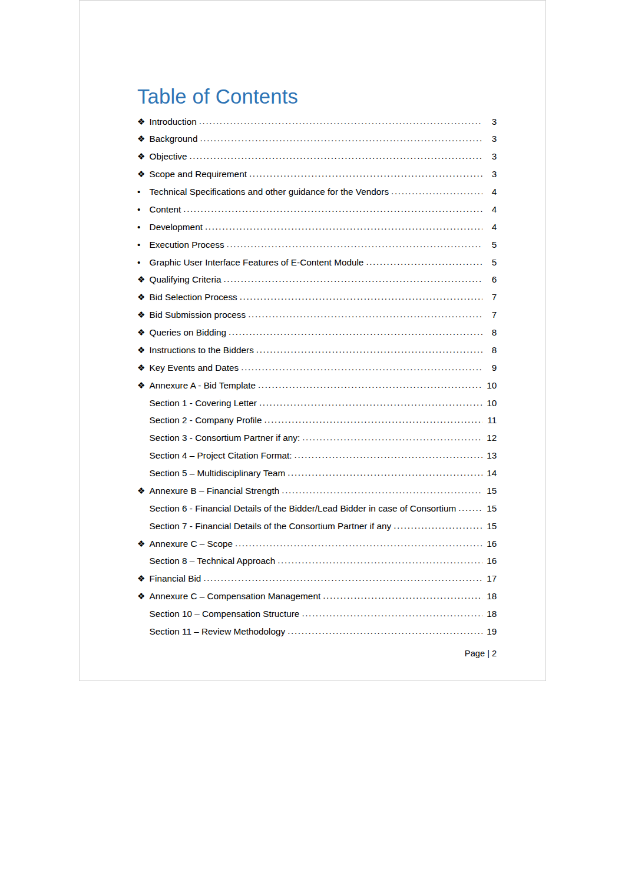Table of Contents
❖Introduction........................................................................................................................... 3
❖Background........................................................................................................................... 3
❖Objective.............................................................................................................................. 3
❖Scope and Requirement....................................................................................................... 3
•Technical Specifications and other guidance for the Vendors................................................... 4
•Content......................................................................................................................... 4
•Development.................................................................................................................. 4
•Execution Process......................................................................................................... 5
•Graphic User Interface Features of E-Content Module......................................................... 5
❖Qualifying Criteria.............................................................................................................. 6
❖Bid Selection Process........................................................................................................... 7
❖Bid Submission process....................................................................................................... 7
❖Queries on Bidding............................................................................................................. 8
❖Instructions to the Bidders................................................................................................... 8
❖Key Events and Dates.......................................................................................................... 9
❖Annexure A - Bid Template................................................................................................. 10
Section 1 - Covering Letter................................................................................................. 10
Section 2 - Company Profile............................................................................................... 11
Section 3 - Consortium Partner if any:..................................................................................... 12
Section 4 – Project Citation Format:....................................................................................... 13
Section 5 – Multidisciplinary Team......................................................................................... 14
❖Annexure B – Financial Strength.............................................................................................. 15
Section 6 - Financial Details of the Bidder/Lead Bidder in case of Consortium.............................. 15
Section 7 - Financial Details of the Consortium Partner if any....................................................... 15
❖Annexure C – Scope............................................................................................................. 16
Section 8 – Technical Approach.............................................................................................. 16
❖Financial Bid....................................................................................................................... 17
❖Annexure C – Compensation Management........................................................................... 18
Section 10 – Compensation Structure....................................................................................... 18
Section 11 – Review Methodology......................................................................................... 19
Page | 2